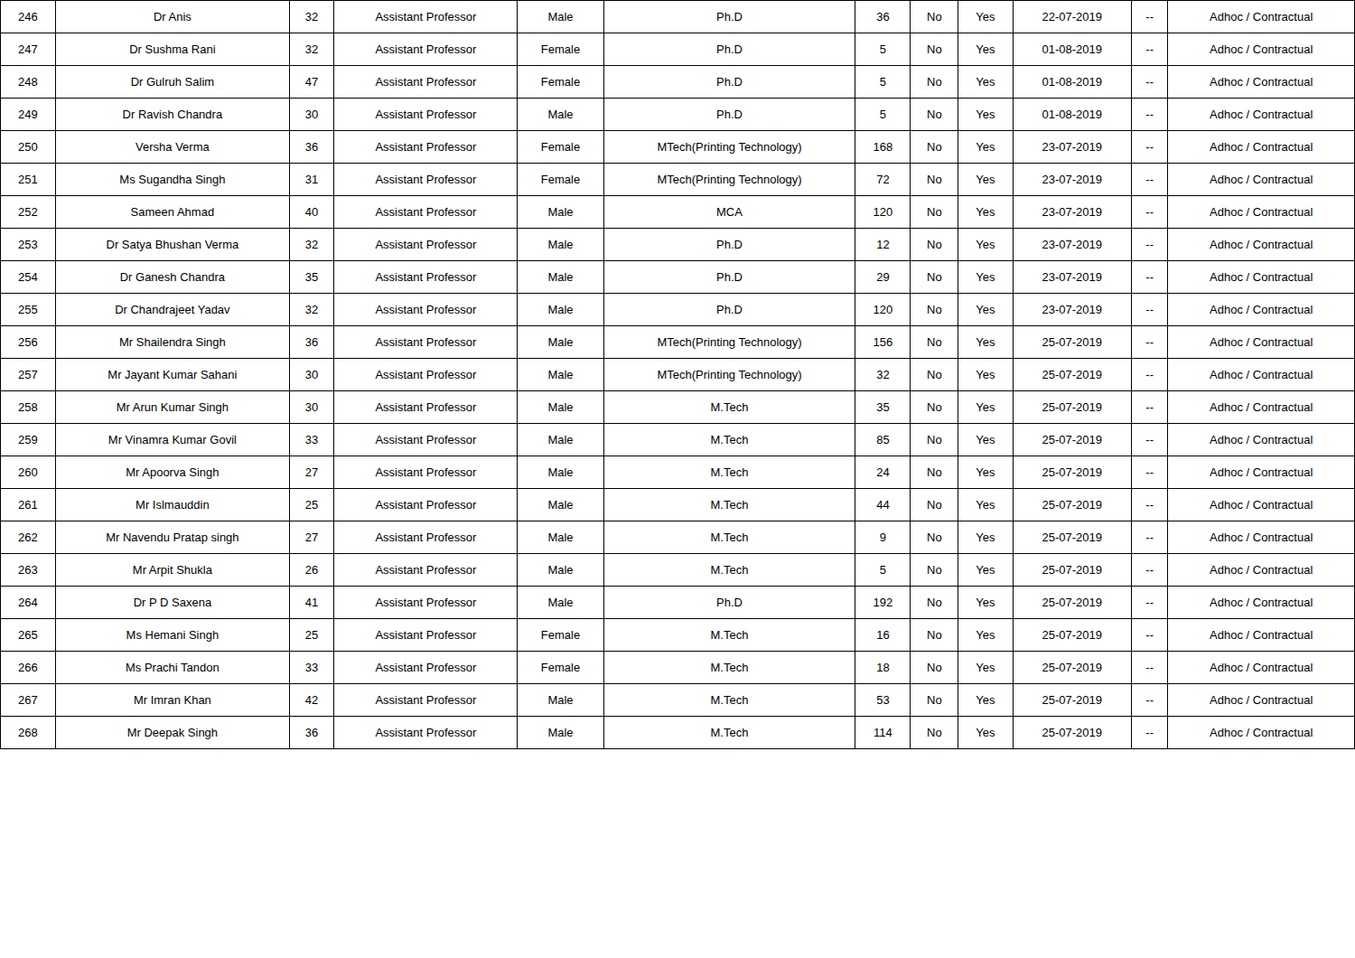| 246 | Dr Anis | 32 | Assistant Professor | Male | Ph.D | 36 | No | Yes | 22-07-2019 | -- | Adhoc / Contractual |
| 247 | Dr Sushma Rani | 32 | Assistant Professor | Female | Ph.D | 5 | No | Yes | 01-08-2019 | -- | Adhoc / Contractual |
| 248 | Dr Gulruh Salim | 47 | Assistant Professor | Female | Ph.D | 5 | No | Yes | 01-08-2019 | -- | Adhoc / Contractual |
| 249 | Dr Ravish Chandra | 30 | Assistant Professor | Male | Ph.D | 5 | No | Yes | 01-08-2019 | -- | Adhoc / Contractual |
| 250 | Versha Verma | 36 | Assistant Professor | Female | MTech(Printing Technology) | 168 | No | Yes | 23-07-2019 | -- | Adhoc / Contractual |
| 251 | Ms Sugandha Singh | 31 | Assistant Professor | Female | MTech(Printing Technology) | 72 | No | Yes | 23-07-2019 | -- | Adhoc / Contractual |
| 252 | Sameen Ahmad | 40 | Assistant Professor | Male | MCA | 120 | No | Yes | 23-07-2019 | -- | Adhoc / Contractual |
| 253 | Dr Satya Bhushan Verma | 32 | Assistant Professor | Male | Ph.D | 12 | No | Yes | 23-07-2019 | -- | Adhoc / Contractual |
| 254 | Dr Ganesh Chandra | 35 | Assistant Professor | Male | Ph.D | 29 | No | Yes | 23-07-2019 | -- | Adhoc / Contractual |
| 255 | Dr Chandrajeet Yadav | 32 | Assistant Professor | Male | Ph.D | 120 | No | Yes | 23-07-2019 | -- | Adhoc / Contractual |
| 256 | Mr Shailendra Singh | 36 | Assistant Professor | Male | MTech(Printing Technology) | 156 | No | Yes | 25-07-2019 | -- | Adhoc / Contractual |
| 257 | Mr Jayant Kumar Sahani | 30 | Assistant Professor | Male | MTech(Printing Technology) | 32 | No | Yes | 25-07-2019 | -- | Adhoc / Contractual |
| 258 | Mr Arun Kumar Singh | 30 | Assistant Professor | Male | M.Tech | 35 | No | Yes | 25-07-2019 | -- | Adhoc / Contractual |
| 259 | Mr Vinamra Kumar Govil | 33 | Assistant Professor | Male | M.Tech | 85 | No | Yes | 25-07-2019 | -- | Adhoc / Contractual |
| 260 | Mr Apoorva Singh | 27 | Assistant Professor | Male | M.Tech | 24 | No | Yes | 25-07-2019 | -- | Adhoc / Contractual |
| 261 | Mr Islmauddin | 25 | Assistant Professor | Male | M.Tech | 44 | No | Yes | 25-07-2019 | -- | Adhoc / Contractual |
| 262 | Mr Navendu Pratap singh | 27 | Assistant Professor | Male | M.Tech | 9 | No | Yes | 25-07-2019 | -- | Adhoc / Contractual |
| 263 | Mr Arpit Shukla | 26 | Assistant Professor | Male | M.Tech | 5 | No | Yes | 25-07-2019 | -- | Adhoc / Contractual |
| 264 | Dr P D Saxena | 41 | Assistant Professor | Male | Ph.D | 192 | No | Yes | 25-07-2019 | -- | Adhoc / Contractual |
| 265 | Ms Hemani Singh | 25 | Assistant Professor | Female | M.Tech | 16 | No | Yes | 25-07-2019 | -- | Adhoc / Contractual |
| 266 | Ms Prachi Tandon | 33 | Assistant Professor | Female | M.Tech | 18 | No | Yes | 25-07-2019 | -- | Adhoc / Contractual |
| 267 | Mr Imran Khan | 42 | Assistant Professor | Male | M.Tech | 53 | No | Yes | 25-07-2019 | -- | Adhoc / Contractual |
| 268 | Mr Deepak Singh | 36 | Assistant Professor | Male | M.Tech | 114 | No | Yes | 25-07-2019 | -- | Adhoc / Contractual |